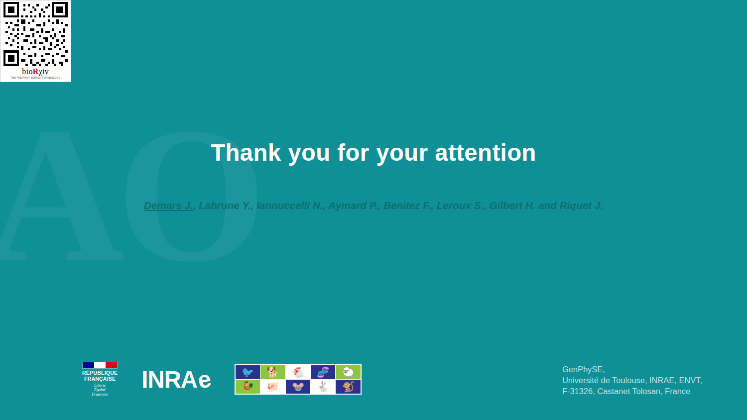AO
bioRχiv
The Preprint Server for Biology
Thank you for your attention
Demars J., Labrune Y., Iannuccelli N., Aymard P., Benitez F., Leroux S., Gilbert H. and Riquet J.
RÉPUBLIQUE
FRANÇAISE
Liberté
Égalité
Fraternité
INRAe
🐦
🐕
🐔
🧬
🐑
🐓
🐖
🐭
🐇
🐒
GenPhySE,
Université de Toulouse, INRAE, ENVT,
F-31326, Castanet Tolosan, France